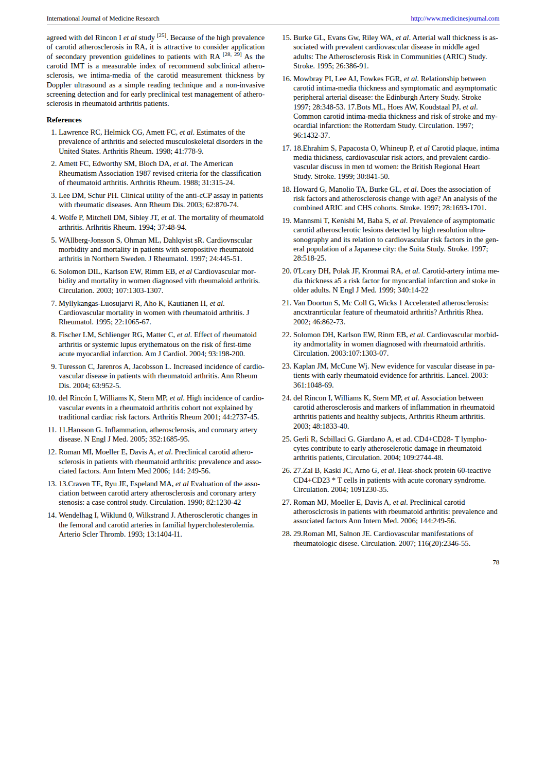International Journal of Medicine Research http://www.medicinesjournal.com
agreed with del Rincon I et al study [25]. Because of the high prevalence of carotid atherosclerosis in RA, it is attractive to consider application of secondary prevention guidelines to patients with RA [28, 29] As the carotid IMT is a measurable index of recommend subclinical atherosclerosis, we intima-media of the carotid measurement thickness by Doppler ultrasound as a simple reading technique and a non-invasive screening detection and for early preclinical test management of atherosclerosis in rheumatoid arthritis patients.
References
Lawrence RC, Helmick CG, Amett FC, et al. Estimates of the prevalence of arthritis and selected musculoskeletal disorders in the United States. Arthritis Rheum. 1998; 41:778-9.
Amett FC, Edworthy SM, Bloch DA, et al. The American Rheumatism Association 1987 revised criteria for the classification of rheumatoid arthritis. Arthritis Rheum. 1988; 31:315-24.
Lee DM, Schur PH. Clinical utility of the anti-cCP assay in patients with rheumatic diseases. Ann Rheum Dis. 2003; 62:870-74.
Wolfe P, Mitchell DM, Sibley JT, et al. The mortality of rheumatold arthritis. Arlhritis Rheum. 1994; 37:48-94.
WAllberg-Jonsson S, Ohman ML, Dahlqvist sR. Cardiovnscular morbidity and mortality in patients with seropositive rheumatoid arthritis in Northern Sweden. J Rheumatol. 1997; 24:445-51.
Solomon DIL, Karlson EW, Rimm EB, et al Cardiovascular morbidity and mortality in women diagnosed vith rheumaloid arthritis. Circulation. 2003; 107:1303-1307.
Myllykangas-Luosujarvi R, Aho K, Kautianen H, et al. Cardiovascular mortality in women with rheumatoid arthritis. J Rheumatol. 1995; 22:1065-67.
Fischer LM, Schlienger RG, Matter C, et al. Effect of rheumatoid arthritis or systemic lupus erythematous on the risk of first-time acute myocardial infarction. Am J Cardiol. 2004; 93:198-200.
Turesson C, Jarenros A, Jacobsson L. Increased incidence of cardiovascular disease in patients with rheumatoid arthritis. Ann Rheum Dis. 2004; 63:952-5.
del Rincón I, Williams K, Stern MP, et al. High incidence of cardiovascular events in a rheumatoid arthritis cohort not explained by traditional cardiac risk factors. Arthritis Rheum 2001; 44:2737-45.
11.Hansson G. Inflammation, atherosclerosis, and coronary artery disease. N Engl J Med. 2005; 352:1685-95.
Roman MI, Moeller E, Davis A, et al. Preclinical carotid atherosclerosis in patients with rheumatoid arthritis: prevalence and associated factors. Ann Intern Med 2006; 144: 249-56.
13.Craven TE, Ryu JE, Espeland MA, et al Evaluation of the association between carotid artery atherosclerosis and coronary artery stenosis: a case control study. Circulation. 1990; 82:1230-42
Wendelhag I, Wiklund 0, Wilkstrand J. Atherosclerotic changes in the femoral and carotid arteries in familial hypercholesterolemia. Arterio Scler Thromb. 1993; 13:1404-I1.
Burke GL, Evans Gw, Riley WA, et al. Arterial wall thickness is associated with prevalent cardiovascular disease in middle aged adults: The Atherosclerosis Risk in Communities (ARIC) Study. Stroke. 1995; 26:386-91.
Mowbray PI, Lee AJ, Fowkes FGR, et al. Relationship between carotid intima-media thickness and symptomatic and asymptomatic peripheral arterial disease: the Edinburgh Artery Study. Stroke 1997; 28:348-53. 17.Bots ML, Hoes AW, Koudstaal PJ, et al. Common carotid intima-media thickness and risk of stroke and myocardial infarction: the Rotterdam Study. Circulation. 1997; 96:1432-37.
18.Ehrahim S, Papacosta O, Whineup P, et al Carotid plaque, intima media thickness, cardiovascular risk actors, and prevalent cardiovascular discuss in men td women: the British Regional Heart Study. Stroke. 1999; 30:841-50.
Howard G, Manolio TA, Burke GL, et al. Does the association of risk factors and atherosclerosis change with age? An analysis of the combined ARIC and CHS cohorts. Stroke. 1997; 28:1693-1701.
Mannsmi T, Kenishi M, Baba S, et al. Prevalence of asymptomatic carotid atherosclerotic lesions detected by high resolution ultrasonography and its relation to cardiovascular risk factors in the general population of a Japanese city: the Suita Study. Stroke. 1997; 28:518-25.
0'Lcary DH, Polak JF, Kronmai RA, et al. Carotid-artery intima media thickness a5 a risk factor for myocardial infarction and stoke in older adults. N Engl J Med. 1999; 340:14-22
Van Doortun S, Mc Coll G, Wicks 1 Accelerated atherosclerosis: ancxtranrticular feature of rheumatoid arthritis? Arthritis Rhea. 2002; 46:862-73.
Solomon DH, Karlson EW, Rinm EB, et al. Cardiovascular morbidity andmortality in women diagnosed with rheurnatoid arthritis. Circulation. 2003:107:1303-07.
Kaplan JM, McCune Wj. New evidence for vascular disease in patients with early rheumatoid evidence for arthritis. Lancel. 2003: 361:1048-69.
del Rincon I, Williams K, Stern MP, et al. Association between carotid atherosclerosis and markers of inflammation in rheumatoid arthritis patients and healthy subjects, Arthritis Rheum arthritis. 2003; 48:1833-40.
Gerli R, Scbillaci G. Giardano A, et ad. CD4+CD28- T lymphocytes contribute to early atheroselerotic damage in rheumatoid arthritis patients, Circulation. 2004; 109:2744-48.
27.Zal B, Kaski JC, Arno G, et al. Heat-shock protein 60-teactive CD4+CD23 * T cells in patients with acute coronary syndrome. Circulation. 2004; 1091230-35.
Roman MJ, Moeller E, Davis A, et al. Preclinical carotid atherosclcrosis in patients with rbeumatoid arthritis: prevalence and associated factors Ann Intern Med. 2006; 144:249-56.
29.Roman MI, Salnon JE. Cardiovascular manifestations of rheumatologic disese. Circulation. 2007; 116(20):2346-55.
78